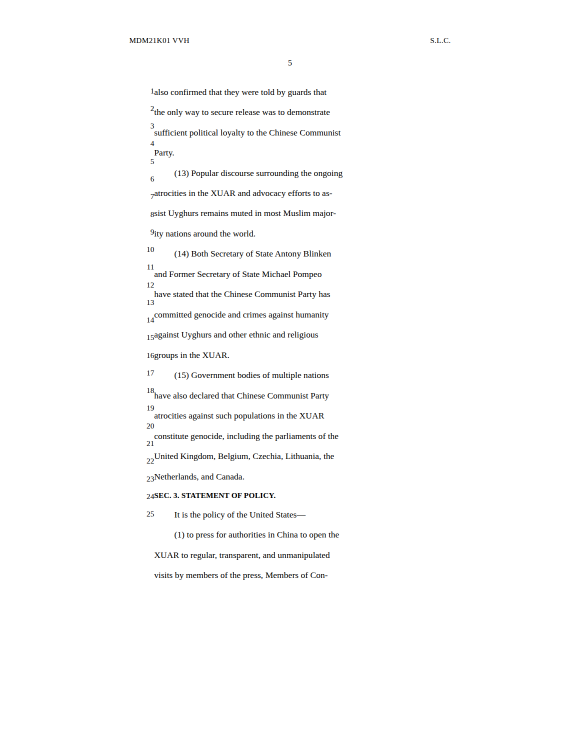MDM21K01 VVH S.L.C.
5
| 1 2 3 4 5 6 7 8 9 10 11 12 13 14 15 16 17 18 19 20 21 22 23 24 25 | also confirmed that they were told by guards that the only way to secure release was to demonstrate sufficient political loyalty to the Chinese Communist Party. (13) Popular discourse surrounding the ongoing atrocities in the XUAR and advocacy efforts to as- sist Uyghurs remains muted in most Muslim major- ity nations around the world. (14) Both Secretary of State Antony Blinken and Former Secretary of State Michael Pompeo have stated that the Chinese Communist Party has committed genocide and crimes against humanity against Uyghurs and other ethnic and religious groups in the XUAR. (15) Government bodies of multiple nations have also declared that Chinese Communist Party atrocities against such populations in the XUAR constitute genocide, including the parliaments of the United Kingdom, Belgium, Czechia, Lithuania, the Netherlands, and Canada. SEC. 3. STATEMENT OF POLICY. It is the policy of the United States— (1) to press for authorities in China to open the XUAR to regular, transparent, and unmanipulated visits by members of the press, Members of Con- |